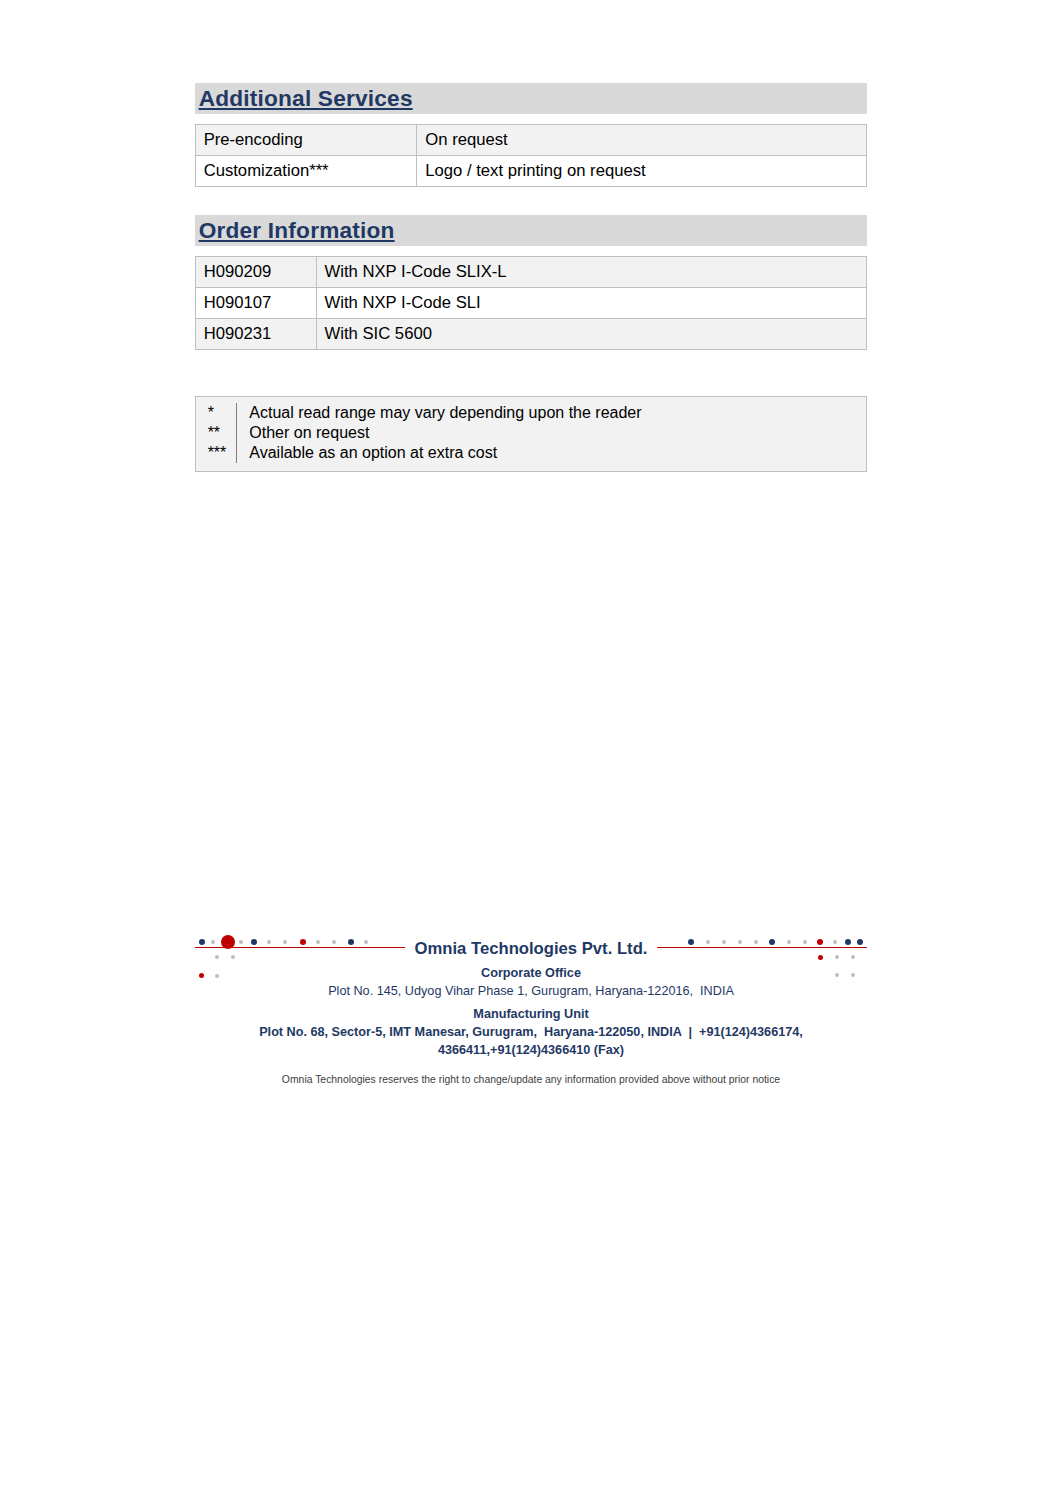Additional Services
| Pre-encoding | On request |
| Customization*** | Logo / text printing on request |
Order Information
| H090209 | With NXP I-Code SLIX-L |
| H090107 | With NXP I-Code SLI |
| H090231 | With SIC 5600 |
| * | Actual read range may vary depending upon the reader |
| ** | Other on request |
| *** | Available as an option at extra cost |
Omnia Technologies Pvt. Ltd.
Corporate Office
Plot No. 145, Udyog Vihar Phase 1, Gurugram, Haryana-122016, INDIA
Manufacturing Unit
Plot No. 68, Sector-5, IMT Manesar, Gurugram, Haryana-122050, INDIA | +91(124)4366174, 4366411,+91(124)4366410 (Fax)
Omnia Technologies reserves the right to change/update any information provided above without prior notice